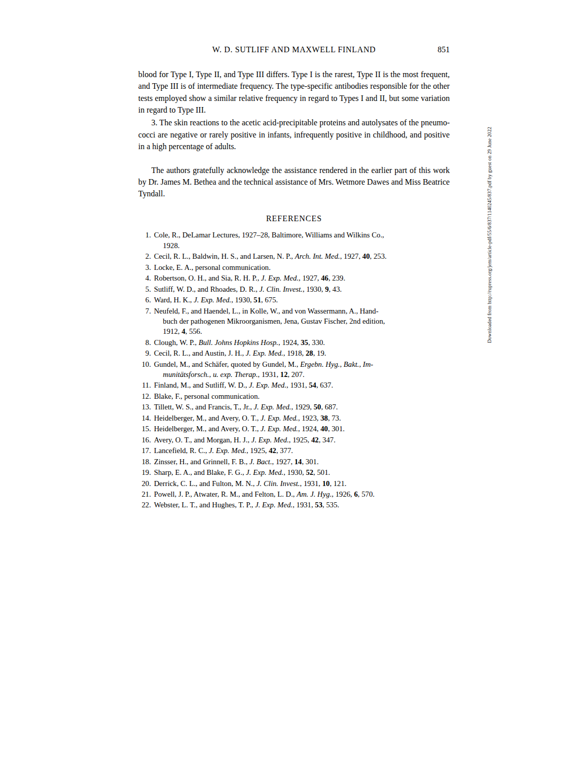W. D. SUTLIFF AND MAXWELL FINLAND 851
blood for Type I, Type II, and Type III differs. Type I is the rarest, Type II is the most frequent, and Type III is of intermediate frequency. The type-specific antibodies responsible for the other tests employed show a similar relative frequency in regard to Types I and II, but some variation in regard to Type III.
3. The skin reactions to the acetic acid-precipitable proteins and autolysates of the pneumococci are negative or rarely positive in infants, infrequently positive in childhood, and positive in a high percentage of adults.
The authors gratefully acknowledge the assistance rendered in the earlier part of this work by Dr. James M. Bethea and the technical assistance of Mrs. Wetmore Dawes and Miss Beatrice Tyndall.
REFERENCES
1. Cole, R., DeLamar Lectures, 1927–28, Baltimore, Williams and Wilkins Co.,1928.
2. Cecil, R. L., Baldwin, H. S., and Larsen, N. P., Arch. Int. Med., 1927, 40, 253.
3. Locke, E. A., personal communication.
4. Robertson, O. H., and Sia, R. H. P., J. Exp. Med., 1927, 46, 239.
5. Sutliff, W. D., and Rhoades, D. R., J. Clin. Invest., 1930, 9, 43.
6. Ward, H. K., J. Exp. Med., 1930, 51, 675.
7. Neufeld, F., and Haendel, L., in Kolle, W., and von Wassermann, A., Hand-buch der pathogenen Mikroorganismen, Jena, Gustav Fischer, 2nd edition, 1912, 4, 556.
8. Clough, W. P., Bull. Johns Hopkins Hosp., 1924, 35, 330.
9. Cecil, R. L., and Austin, J. H., J. Exp. Med., 1918, 28, 19.
10. Gundel, M., and Schäfer, quoted by Gundel, M., Ergebn. Hyg., Bakt., Im-munitätsforsch., u. exp. Therap., 1931, 12, 207.
11. Finland, M., and Sutliff, W. D., J. Exp. Med., 1931, 54, 637.
12. Blake, F., personal communication.
13. Tillett, W. S., and Francis, T., Jr., J. Exp. Med., 1929, 50, 687.
14. Heidelberger, M., and Avery, O. T., J. Exp. Med., 1923, 38, 73.
15. Heidelberger, M., and Avery, O. T., J. Exp. Med., 1924, 40, 301.
16. Avery, O. T., and Morgan, H. J., J. Exp. Med., 1925, 42, 347.
17. Lancefield, R. C., J. Exp. Med., 1925, 42, 377.
18. Zinsser, H., and Grinnell, F. B., J. Bact., 1927, 14, 301.
19. Sharp, E. A., and Blake, F. G., J. Exp. Med., 1930, 52, 501.
20. Derrick, C. L., and Fulton, M. N., J. Clin. Invest., 1931, 10, 121.
21. Powell, J. P., Atwater, R. M., and Felton, L. D., Am. J. Hyg., 1926, 6, 570.
22. Webster, L. T., and Hughes, T. P., J. Exp. Med., 1931, 53, 535.
Downloaded from http://rupress.org/jem/article-pdf/55/6/837/1140245/837.pdf by guest on 29 June 2022